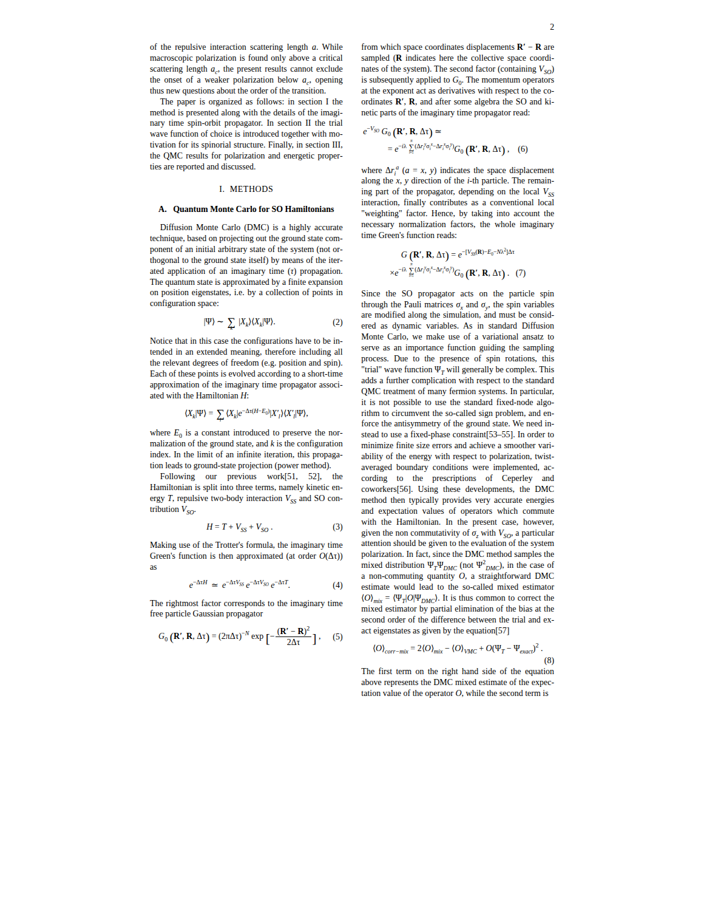2
of the repulsive interaction scattering length a. While macroscopic polarization is found only above a critical scattering length ac, the present results cannot exclude the onset of a weaker polarization below ac, opening thus new questions about the order of the transition.
The paper is organized as follows: in section I the method is presented along with the details of the imaginary time spin-orbit propagator. In section II the trial wave function of choice is introduced together with motivation for its spinorial structure. Finally, in section III, the QMC results for polarization and energetic properties are reported and discussed.
I. Methods
A. Quantum Monte Carlo for SO Hamiltonians
Diffusion Monte Carlo (DMC) is a highly accurate technique, based on projecting out the ground state component of an initial arbitrary state of the system (not orthogonal to the ground state itself) by means of the iterated application of an imaginary time (τ) propagation. The quantum state is approximated by a finite expansion on position eigenstates, i.e. by a collection of points in configuration space:
|Ψ⟩ ∼ ∑k |Xk⟩⟨Xk|Ψ⟩.
(2)
Notice that in this case the configurations have to be intended in an extended meaning, therefore including all the relevant degrees of freedom (e.g. position and spin). Each of these points is evolved according to a short-time approximation of the imaginary time propagator associated with the Hamiltonian H:
⟨Xk|Ψ⟩ = ∑l⟨Xk|e−Δτ(H−E0)|X′l⟩⟨X′l|Ψ⟩,
where E0 is a constant introduced to preserve the normalization of the ground state, and k is the configuration index. In the limit of an infinite iteration, this propagation leads to ground-state projection (power method).
Following our previous work[51, 52], the Hamiltonian is split into three terms, namely kinetic energy T, repulsive two-body interaction VSS and SO contribution VSO.
H = T + VSS + VSO .
(3)
Making use of the Trotter's formula, the imaginary time Green's function is then approximated (at order O(Δτ)) as
e−ΔτH ≃ e−ΔτVSS e−ΔτVSO e−ΔτT.
(4)
The rightmost factor corresponds to the imaginary time free particle Gaussian propagator
G0 (R′, R, Δτ) = (2πΔτ)−N exp [−(R′ − R)22Δτ] ,
(5)
from which space coordinates displacements R′ − R are sampled (R indicates here the collective space coordinates of the system). The second factor (containing VSO) is subsequently applied to G0. The momentum operators at the exponent act as derivatives with respect to the coordinates R′, R, and after some algebra the SO and kinetic parts of the imaginary time propagator read:
e−VSO G0 (R′, R, Δτ) ≃
= e−iλ ∑Ni=1(Δriyσix−Δrixσiy)G0 (R′, R, Δτ) , (6)
where Δria (a = x, y) indicates the space displacement along the x, y direction of the i-th particle. The remaining part of the propagator, depending on the local VSS interaction, finally contributes as a conventional local "weighting" factor. Hence, by taking into account the necessary normalization factors, the whole imaginary time Green's function reads:
G (R′, R, Δτ) = e−[VSS(R)−E0−Nλ2]Δτ
×e−iλ ∑Ni=1(Δriyσix−Δrixσiy)G0 (R′, R, Δτ) . (7)
Since the SO propagator acts on the particle spin through the Pauli matrices σx and σy, the spin variables are modified along the simulation, and must be considered as dynamic variables. As in standard Diffusion Monte Carlo, we make use of a variational ansatz to serve as an importance function guiding the sampling process. Due to the presence of spin rotations, this "trial" wave function ΨT will generally be complex. This adds a further complication with respect to the standard QMC treatment of many fermion systems. In particular, it is not possible to use the standard fixed-node algorithm to circumvent the so-called sign problem, and enforce the antisymmetry of the ground state. We need instead to use a fixed-phase constraint[53–55]. In order to minimize finite size errors and achieve a smoother variability of the energy with respect to polarization, twist-averaged boundary conditions were implemented, according to the prescriptions of Ceperley and coworkers[56]. Using these developments, the DMC method then typically provides very accurate energies and expectation values of operators which commute with the Hamiltonian. In the present case, however, given the non commutativity of σz with VSO, a particular attention should be given to the evaluation of the system polarization. In fact, since the DMC method samples the mixed distribution ΨTΨDMC (not Ψ2DMC), in the case of a non-commuting quantity O, a straightforward DMC estimate would lead to the so-called mixed estimator ⟨O⟩mix = ⟨ΨT|O|ΨDMC⟩. It is thus common to correct the mixed estimator by partial elimination of the bias at the second order of the difference between the trial and exact eigenstates as given by the equation[57]
⟨O⟩corr−mix = 2⟨O⟩mix − ⟨O⟩VMC + O(ΨT − Ψexact)2 .
(8)
The first term on the right hand side of the equation above represents the DMC mixed estimate of the expectation value of the operator O, while the second term is